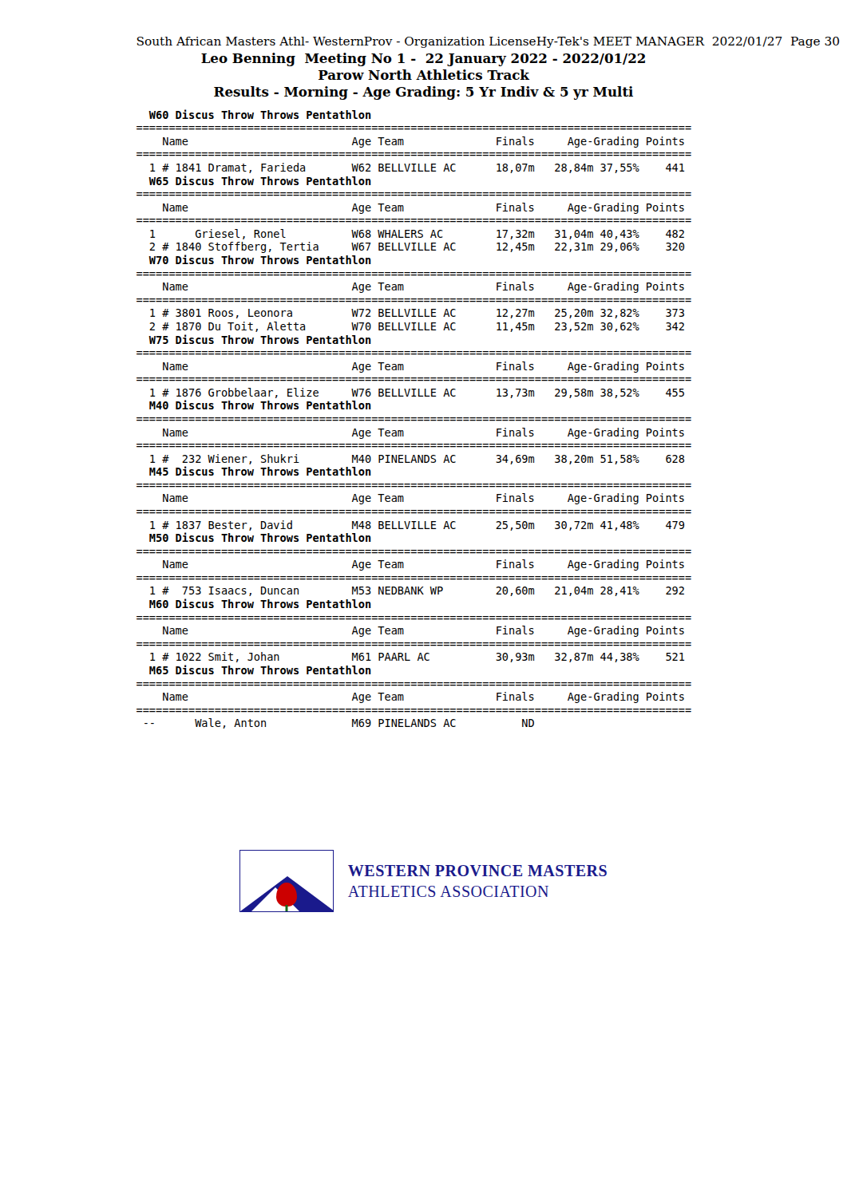South African Masters Athl- WesternProv - Organization License
Hy-Tek's MEET MANAGER 2022/01/27 Page 30
Leo Benning Meeting No 1 - 22 January 2022 - 2022/01/22
Parow North Athletics Track
Results - Morning - Age Grading: 5 Yr Indiv & 5 yr Multi
  W60 Discus Throw Throws Pentathlon
=====================================================================================
    Name                         Age Team              Finals     Age-Grading Points
=====================================================================================
  1 # 1841 Dramat, Farieda       W62 BELLVILLE AC      18,07m   28,84m 37,55%    441
  W65 Discus Throw Throws Pentathlon
=====================================================================================
    Name                         Age Team              Finals     Age-Grading Points
=====================================================================================
  1      Griesel, Ronel          W68 WHALERS AC        17,32m   31,04m 40,43%    482
  2 # 1840 Stoffberg, Tertia     W67 BELLVILLE AC      12,45m   22,31m 29,06%    320
  W70 Discus Throw Throws Pentathlon
=====================================================================================
    Name                         Age Team              Finals     Age-Grading Points
=====================================================================================
  1 # 3801 Roos, Leonora         W72 BELLVILLE AC      12,27m   25,20m 32,82%    373
  2 # 1870 Du Toit, Aletta       W70 BELLVILLE AC      11,45m   23,52m 30,62%    342
  W75 Discus Throw Throws Pentathlon
=====================================================================================
    Name                         Age Team              Finals     Age-Grading Points
=====================================================================================
  1 # 1876 Grobbelaar, Elize     W76 BELLVILLE AC      13,73m   29,58m 38,52%    455
  M40 Discus Throw Throws Pentathlon
=====================================================================================
    Name                         Age Team              Finals     Age-Grading Points
=====================================================================================
  1 #  232 Wiener, Shukri        M40 PINELANDS AC      34,69m   38,20m 51,58%    628
  M45 Discus Throw Throws Pentathlon
=====================================================================================
    Name                         Age Team              Finals     Age-Grading Points
=====================================================================================
  1 # 1837 Bester, David         M48 BELLVILLE AC      25,50m   30,72m 41,48%    479
  M50 Discus Throw Throws Pentathlon
=====================================================================================
    Name                         Age Team              Finals     Age-Grading Points
=====================================================================================
  1 #  753 Isaacs, Duncan        M53 NEDBANK WP        20,60m   21,04m 28,41%    292
  M60 Discus Throw Throws Pentathlon
=====================================================================================
    Name                         Age Team              Finals     Age-Grading Points
=====================================================================================
  1 # 1022 Smit, Johan           M61 PAARL AC          30,93m   32,87m 44,38%    521
  M65 Discus Throw Throws Pentathlon
=====================================================================================
    Name                         Age Team              Finals     Age-Grading Points
=====================================================================================
 --      Wale, Anton             M69 PINELANDS AC          ND
WESTERN PROVINCE MASTERS
ATHLETICS ASSOCIATION